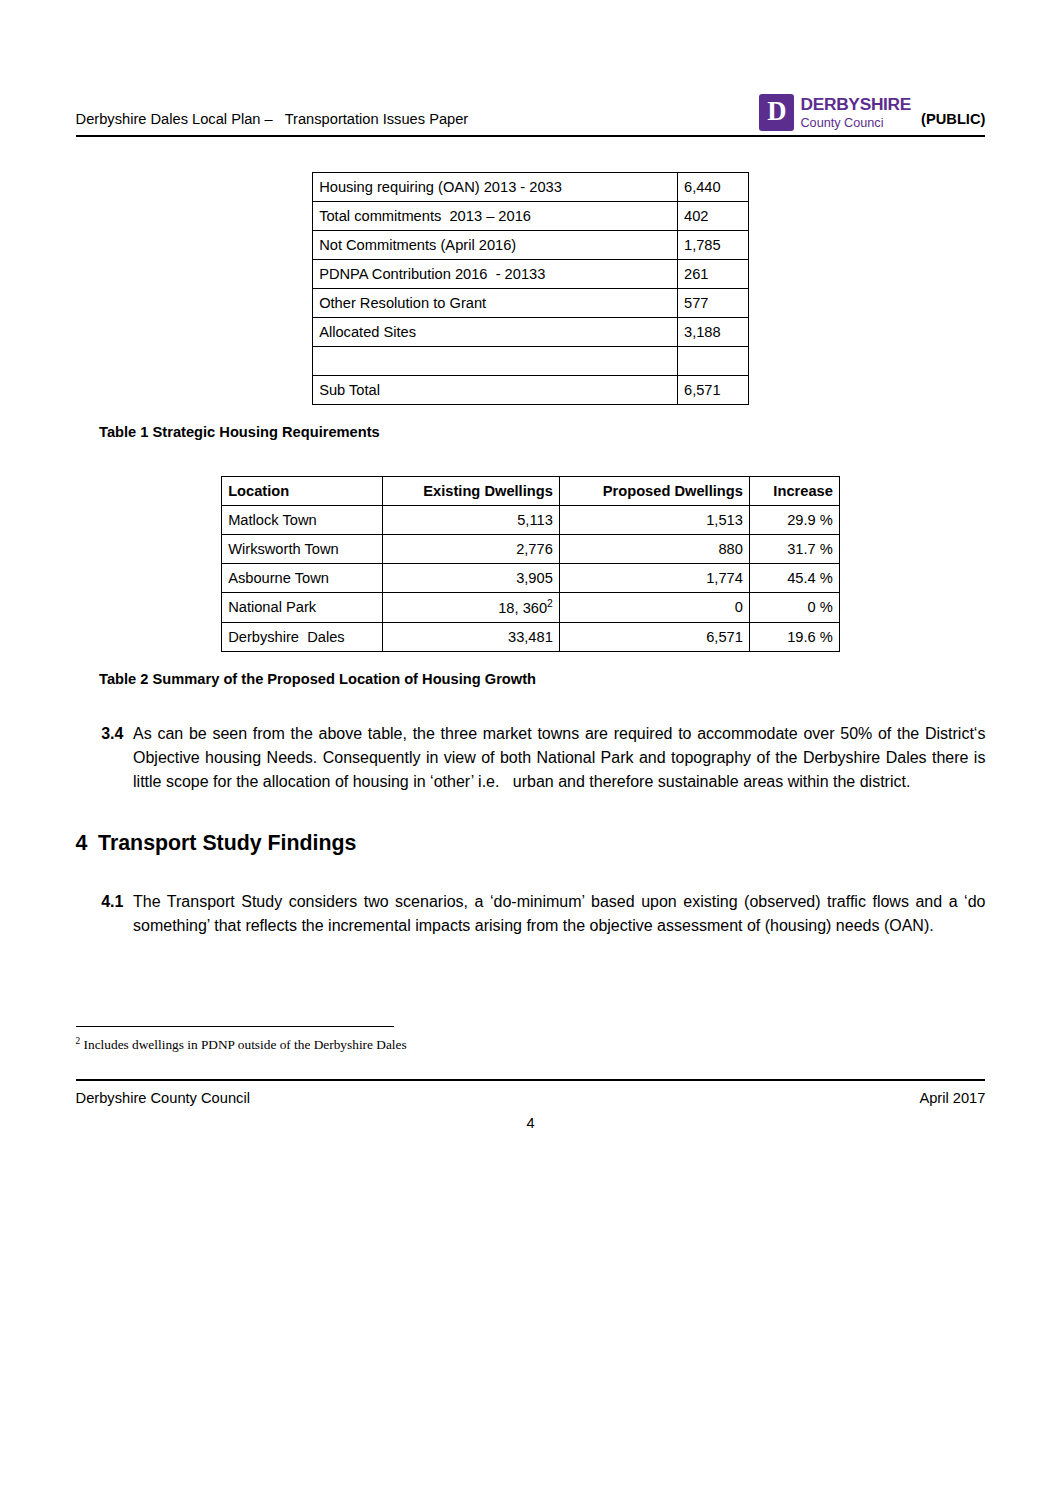Derbyshire Dales Local Plan – Transportation Issues Paper
D DERBYSHIRE
County Counci
(PUBLIC)
| Housing requiring (OAN) 2013 - 2033 | 6,440 |
| Total commitments 2013 – 2016 | 402 |
| Not Commitments (April 2016) | 1,785 |
| PDNPA Contribution 2016 - 20133 | 261 |
| Other Resolution to Grant | 577 |
| Allocated Sites | 3,188 |
| Sub Total | 6,571 |
Table 1 Strategic Housing Requirements
| Location | Existing Dwellings | Proposed Dwellings | Increase |
| --- | --- | --- | --- |
| Matlock Town | 5,113 | 1,513 | 29.9 % |
| Wirksworth Town | 2,776 | 880 | 31.7 % |
| Asbourne Town | 3,905 | 1,774 | 45.4 % |
| National Park | 18, 360 2 | 0 | 0 % |
| Derbyshire Dales | 33,481 | 6,571 | 19.6 % |
Table 2 Summary of the Proposed Location of Housing Growth
3.4 As can be seen from the above table, the three market towns are required to accommodate over 50% of the District‘s Objective housing Needs. Consequently in view of both National Park and topography of the Derbyshire Dales there is little scope for the allocation of housing in ‘other’ i.e. urban and therefore sustainable areas within the district.
4 Transport Study Findings
4.1 The Transport Study considers two scenarios, a ‘do-minimum’ based upon existing (observed) traffic flows and a ‘do something’ that reflects the incremental impacts arising from the objective assessment of (housing) needs (OAN).
2 Includes dwellings in PDNP outside of the Derbyshire Dales
Derbyshire County Council April 2017
4